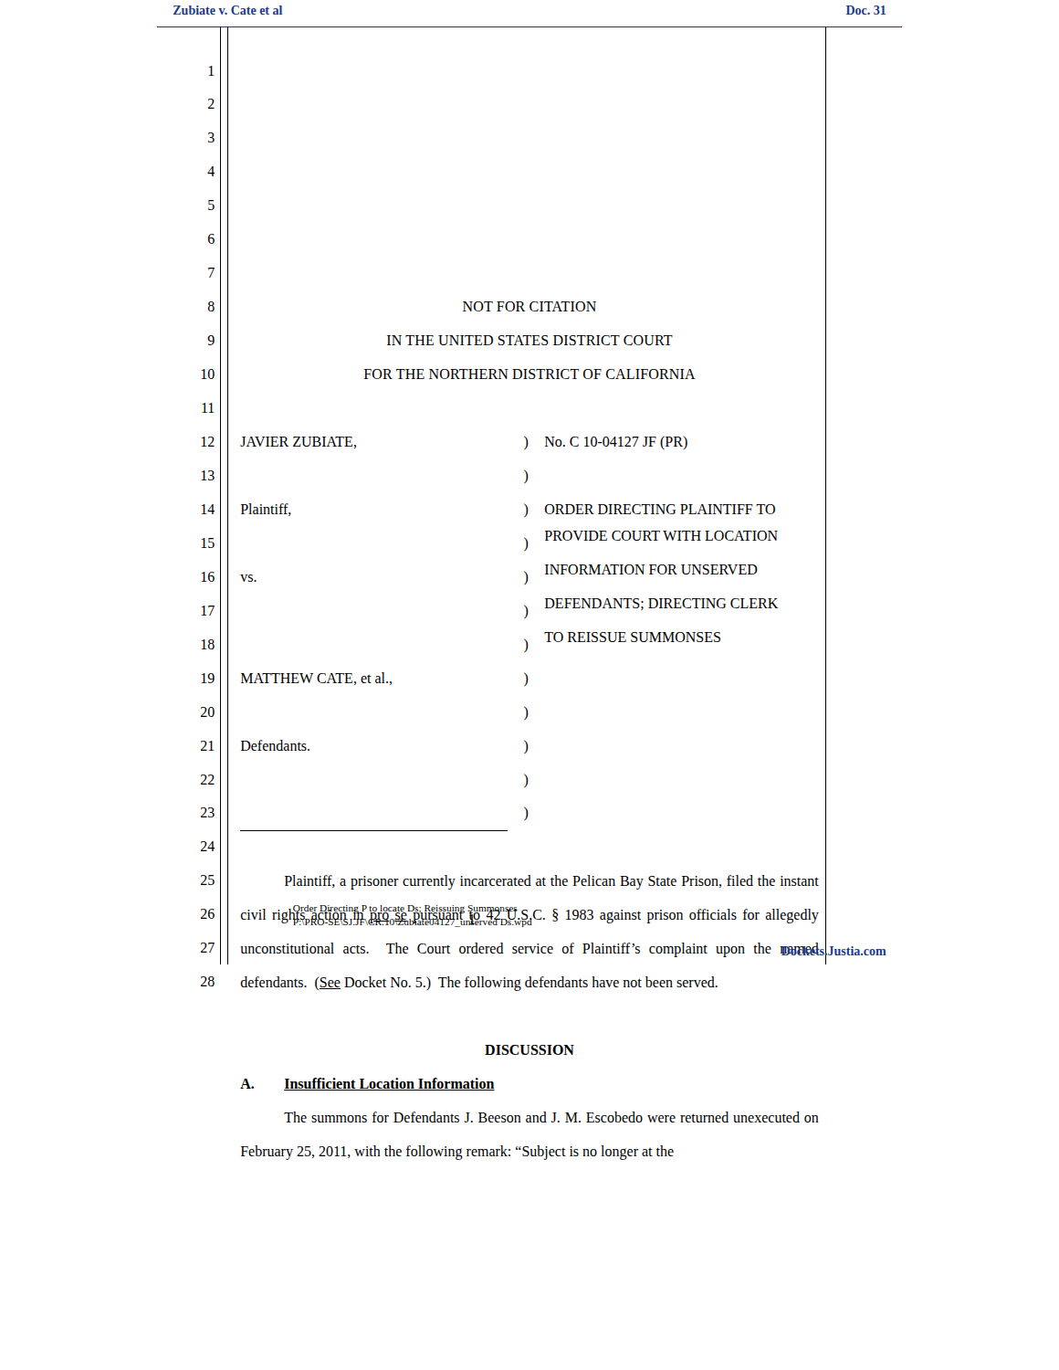Zubiate v. Cate et al Doc. 31
1
2
3
4
5
6
7
8
9
10
11
12
13
14
15
16
17
18
19
20
21
22
23
24
25
26
27
28
NOT FOR CITATION
IN THE UNITED STATES DISTRICT COURT
FOR THE NORTHERN DISTRICT OF CALIFORNIA
| JAVIER ZUBIATE, | ) | No. C 10-04127 JF (PR) |
| | ) | |
| Plaintiff, | ) | ORDER DIRECTING PLAINTIFF TO |
| | ) | PROVIDE COURT WITH LOCATION |
| vs. | ) | INFORMATION FOR UNSERVED |
| | ) | DEFENDANTS; DIRECTING CLERK |
| | ) | TO REISSUE SUMMONSES |
| MATTHEW CATE, et al., | ) | |
| | ) | |
| Defendants. | ) | |
| | ) | |
| | ) | |
Plaintiff, a prisoner currently incarcerated at the Pelican Bay State Prison, filed the instant civil rights action in pro se pursuant to 42 U.S.C. § 1983 against prison officials for allegedly unconstitutional acts. The Court ordered service of Plaintiff’s complaint upon the named defendants. (See Docket No. 5.) The following defendants have not been served.
DISCUSSION
A. Insufficient Location Information
The summons for Defendants J. Beeson and J. M. Escobedo were returned unexecuted on February 25, 2011, with the following remark: “Subject is no longer at the
Order Directing P to locate Ds; Reissuing Summonses
P:\PRO-SE\SJ.JF\CR.10\Zubiate04127_unserved Ds.wpd
1
Dockets.Justia.com